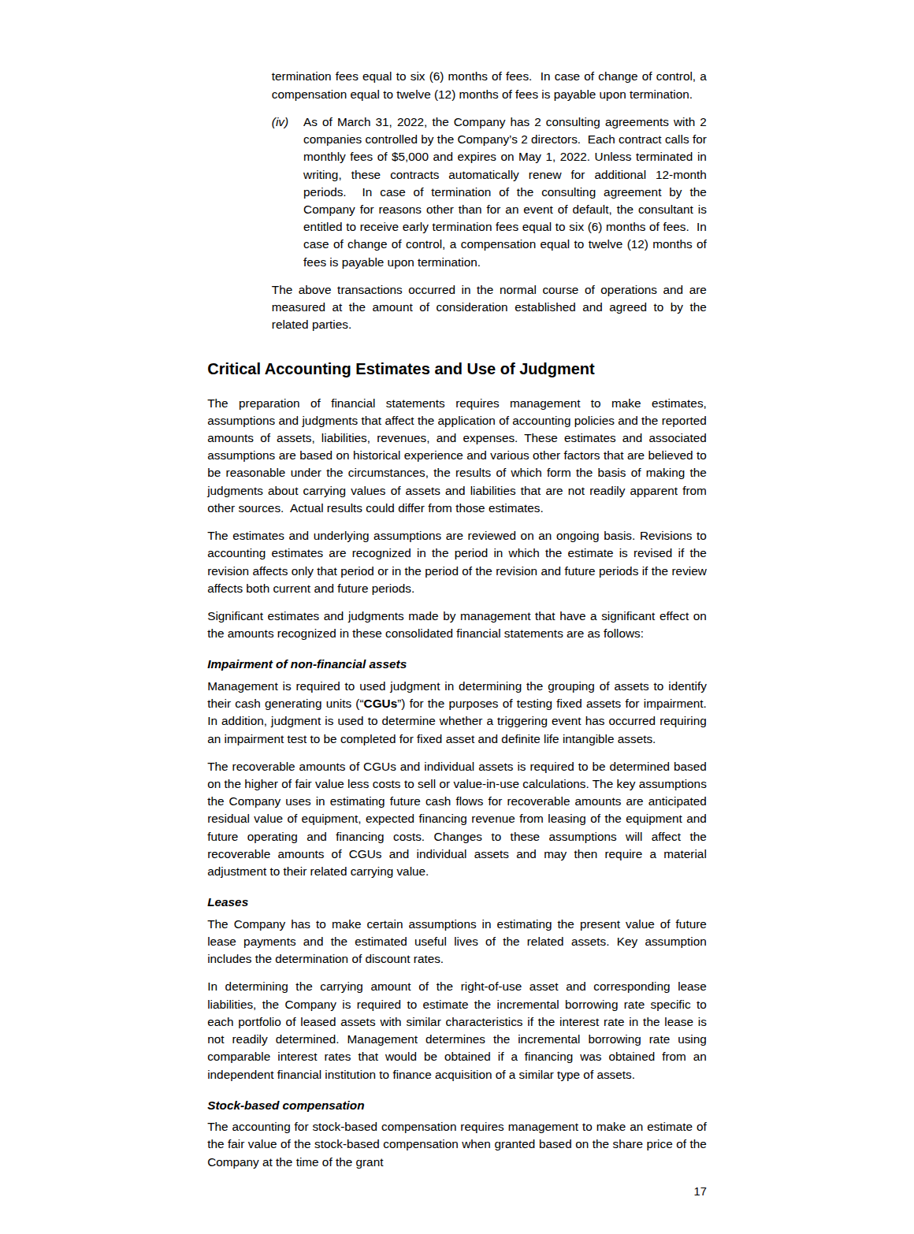termination fees equal to six (6) months of fees. In case of change of control, a compensation equal to twelve (12) months of fees is payable upon termination.
(iv) As of March 31, 2022, the Company has 2 consulting agreements with 2 companies controlled by the Company’s 2 directors. Each contract calls for monthly fees of $5,000 and expires on May 1, 2022. Unless terminated in writing, these contracts automatically renew for additional 12-month periods. In case of termination of the consulting agreement by the Company for reasons other than for an event of default, the consultant is entitled to receive early termination fees equal to six (6) months of fees. In case of change of control, a compensation equal to twelve (12) months of fees is payable upon termination.
The above transactions occurred in the normal course of operations and are measured at the amount of consideration established and agreed to by the related parties.
Critical Accounting Estimates and Use of Judgment
The preparation of financial statements requires management to make estimates, assumptions and judgments that affect the application of accounting policies and the reported amounts of assets, liabilities, revenues, and expenses. These estimates and associated assumptions are based on historical experience and various other factors that are believed to be reasonable under the circumstances, the results of which form the basis of making the judgments about carrying values of assets and liabilities that are not readily apparent from other sources. Actual results could differ from those estimates.
The estimates and underlying assumptions are reviewed on an ongoing basis. Revisions to accounting estimates are recognized in the period in which the estimate is revised if the revision affects only that period or in the period of the revision and future periods if the review affects both current and future periods.
Significant estimates and judgments made by management that have a significant effect on the amounts recognized in these consolidated financial statements are as follows:
Impairment of non-financial assets
Management is required to used judgment in determining the grouping of assets to identify their cash generating units (“CGUs”) for the purposes of testing fixed assets for impairment. In addition, judgment is used to determine whether a triggering event has occurred requiring an impairment test to be completed for fixed asset and definite life intangible assets.
The recoverable amounts of CGUs and individual assets is required to be determined based on the higher of fair value less costs to sell or value-in-use calculations. The key assumptions the Company uses in estimating future cash flows for recoverable amounts are anticipated residual value of equipment, expected financing revenue from leasing of the equipment and future operating and financing costs. Changes to these assumptions will affect the recoverable amounts of CGUs and individual assets and may then require a material adjustment to their related carrying value.
Leases
The Company has to make certain assumptions in estimating the present value of future lease payments and the estimated useful lives of the related assets. Key assumption includes the determination of discount rates.
In determining the carrying amount of the right-of-use asset and corresponding lease liabilities, the Company is required to estimate the incremental borrowing rate specific to each portfolio of leased assets with similar characteristics if the interest rate in the lease is not readily determined. Management determines the incremental borrowing rate using comparable interest rates that would be obtained if a financing was obtained from an independent financial institution to finance acquisition of a similar type of assets.
Stock-based compensation
The accounting for stock-based compensation requires management to make an estimate of the fair value of the stock-based compensation when granted based on the share price of the Company at the time of the grant
17